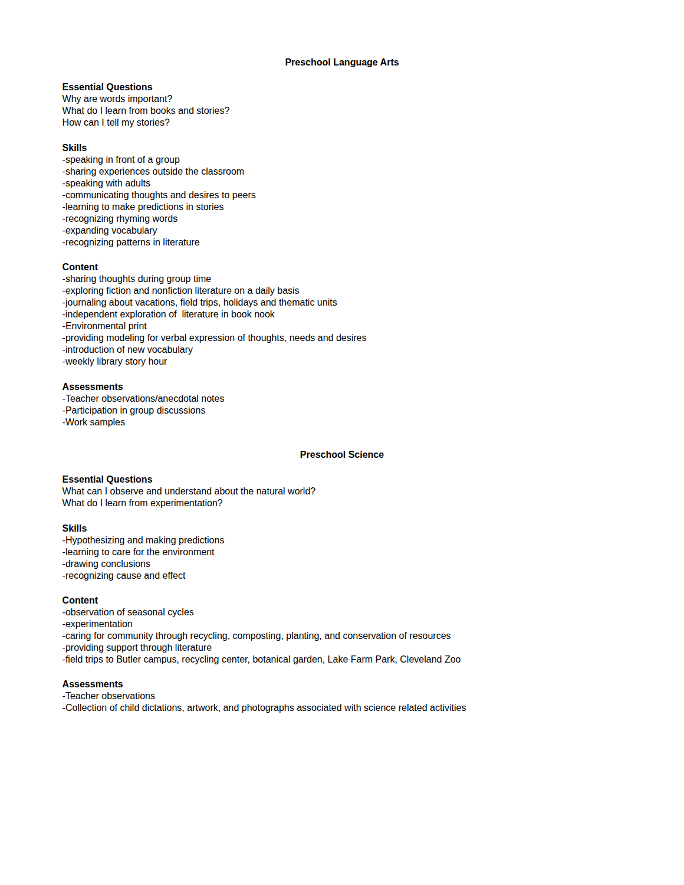Preschool Language Arts
Essential Questions
Why are words important?
What do I learn from books and stories?
How can I tell my stories?
Skills
-speaking in front of a group
-sharing experiences outside the classroom
-speaking with adults
-communicating thoughts and desires to peers
-learning to make predictions in stories
-recognizing rhyming words
-expanding vocabulary
-recognizing patterns in literature
Content
-sharing thoughts during group time
-exploring fiction and nonfiction literature on a daily basis
-journaling about vacations, field trips, holidays and thematic units
-independent exploration of literature in book nook
-Environmental print
-providing modeling for verbal expression of thoughts, needs and desires
-introduction of new vocabulary
-weekly library story hour
Assessments
-Teacher observations/anecdotal notes
-Participation in group discussions
-Work samples
Preschool Science
Essential Questions
What can I observe and understand about the natural world?
What do I learn from experimentation?
Skills
-Hypothesizing and making predictions
-learning to care for the environment
-drawing conclusions
-recognizing cause and effect
Content
-observation of seasonal cycles
-experimentation
-caring for community through recycling, composting, planting, and conservation of resources
-providing support through literature
-field trips to Butler campus, recycling center, botanical garden, Lake Farm Park, Cleveland Zoo
Assessments
-Teacher observations
-Collection of child dictations, artwork, and photographs associated with science related activities